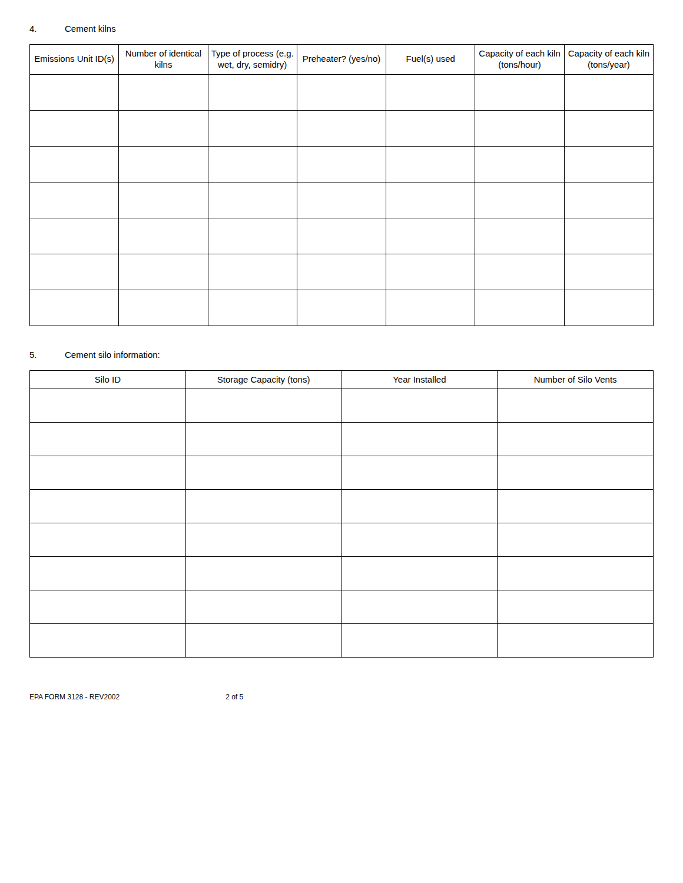4. Cement kilns
| Emissions Unit ID(s) | Number of identical kilns | Type of process (e.g. wet, dry, semidry) | Preheater? (yes/no) | Fuel(s) used | Capacity of each kiln (tons/hour) | Capacity of each kiln (tons/year) |
| --- | --- | --- | --- | --- | --- | --- |
5. Cement silo information:
| Silo ID | Storage Capacity (tons) | Year Installed | Number of Silo Vents |
| --- | --- | --- | --- |
EPA FORM 3128 - REV2002 2 of 5